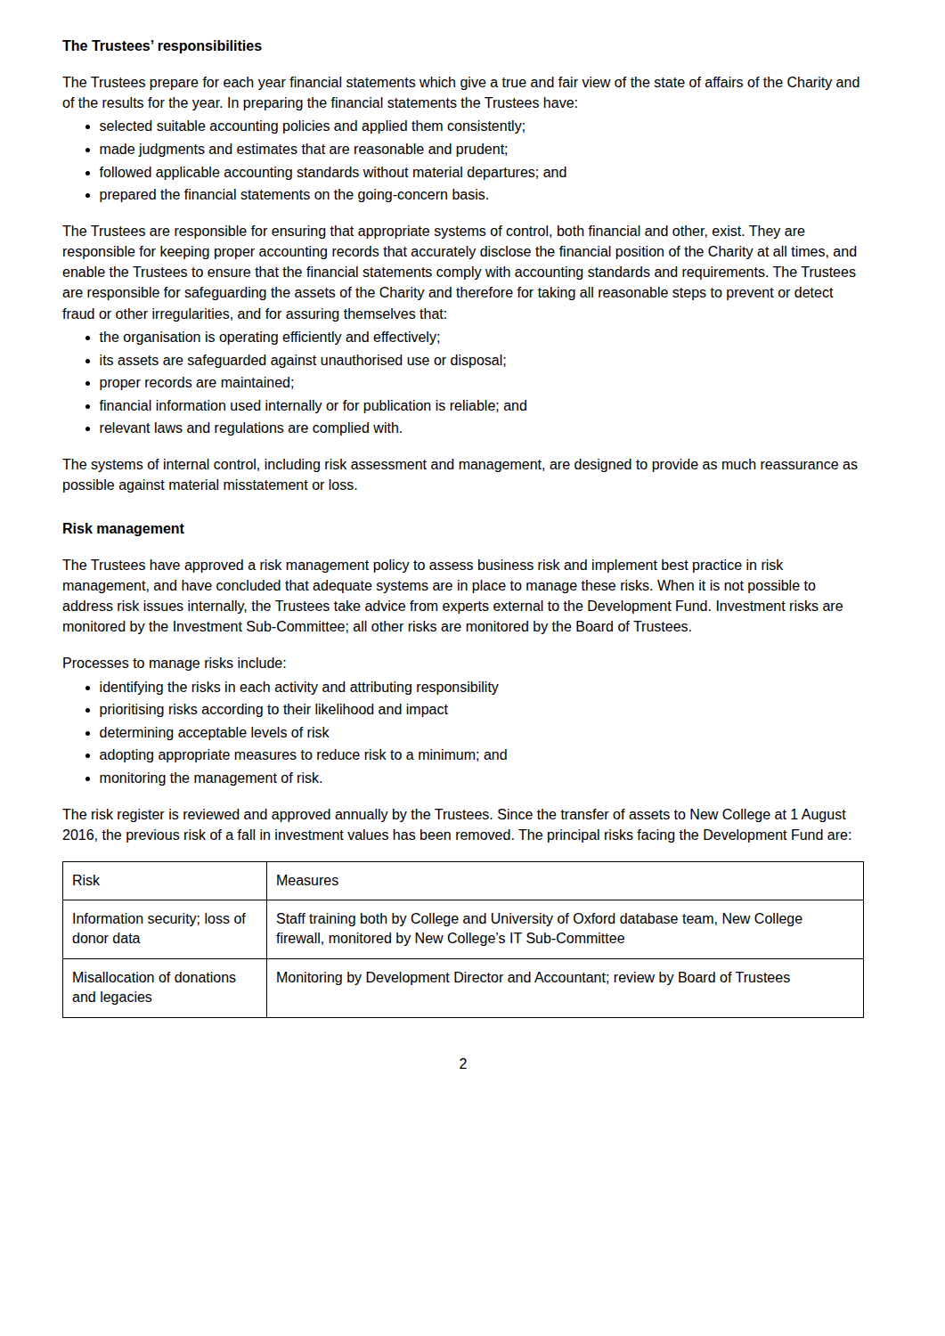The Trustees’ responsibilities
The Trustees prepare for each year financial statements which give a true and fair view of the state of affairs of the Charity and of the results for the year. In preparing the financial statements the Trustees have:
selected suitable accounting policies and applied them consistently;
made judgments and estimates that are reasonable and prudent;
followed applicable accounting standards without material departures; and
prepared the financial statements on the going-concern basis.
The Trustees are responsible for ensuring that appropriate systems of control, both financial and other, exist. They are responsible for keeping proper accounting records that accurately disclose the financial position of the Charity at all times, and enable the Trustees to ensure that the financial statements comply with accounting standards and requirements. The Trustees are responsible for safeguarding the assets of the Charity and therefore for taking all reasonable steps to prevent or detect fraud or other irregularities, and for assuring themselves that:
the organisation is operating efficiently and effectively;
its assets are safeguarded against unauthorised use or disposal;
proper records are maintained;
financial information used internally or for publication is reliable; and
relevant laws and regulations are complied with.
The systems of internal control, including risk assessment and management, are designed to provide as much reassurance as possible against material misstatement or loss.
Risk management
The Trustees have approved a risk management policy to assess business risk and implement best practice in risk management, and have concluded that adequate systems are in place to manage these risks. When it is not possible to address risk issues internally, the Trustees take advice from experts external to the Development Fund. Investment risks are monitored by the Investment Sub-Committee; all other risks are monitored by the Board of Trustees.
Processes to manage risks include:
identifying the risks in each activity and attributing responsibility
prioritising risks according to their likelihood and impact
determining acceptable levels of risk
adopting appropriate measures to reduce risk to a minimum; and
monitoring the management of risk.
The risk register is reviewed and approved annually by the Trustees. Since the transfer of assets to New College at 1 August 2016, the previous risk of a fall in investment values has been removed. The principal risks facing the Development Fund are:
| Risk | Measures |
| --- | --- |
| Information security; loss of donor data | Staff training both by College and University of Oxford database team, New College firewall, monitored by New College’s IT Sub-Committee |
| Misallocation of donations and legacies | Monitoring by Development Director and Accountant; review by Board of Trustees |
2